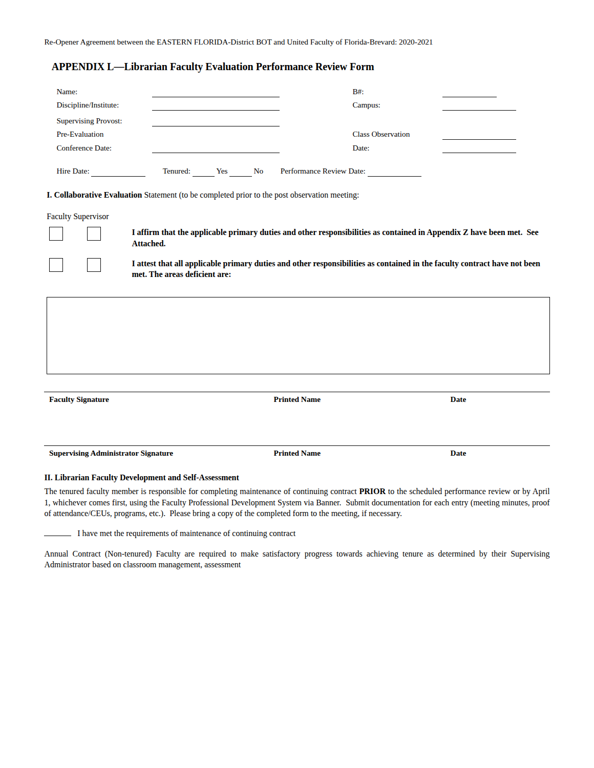Re-Opener Agreement between the EASTERN FLORIDA-District BOT and United Faculty of Florida-Brevard: 2020-2021
APPENDIX L—Librarian Faculty Evaluation Performance Review Form
| Name: | | B#: | |
| Discipline/Institute: | | Campus: | |
| Supervising Provost: | | | |
| Pre-Evaluation | | Class Observation | |
| Conference Date: | | Date: | |
Hire Date: Tenured: Yes No Performance Review Date:
I. Collaborative Evaluation Statement (to be completed prior to the post observation meeting:
Faculty Supervisor
| | | I affirm that the applicable primary duties and other responsibilities as contained in Appendix Z have been met. See Attached. |
| | | I attest that all applicable primary duties and other responsibilities as contained in the faculty contract have not been met. The areas deficient are: |
| Faculty Signature | Printed Name | Date |
| Supervising Administrator Signature | Printed Name | Date |
II. Librarian Faculty Development and Self-Assessment
The tenured faculty member is responsible for completing maintenance of continuing contract PRIOR to the scheduled performance review or by April 1, whichever comes first, using the Faculty Professional Development System via Banner. Submit documentation for each entry (meeting minutes, proof of attendance/CEUs, programs, etc.). Please bring a copy of the completed form to the meeting, if necessary.
I have met the requirements of maintenance of continuing contract
Annual Contract (Non-tenured) Faculty are required to make satisfactory progress towards achieving tenure as determined by their Supervising Administrator based on classroom management, assessment